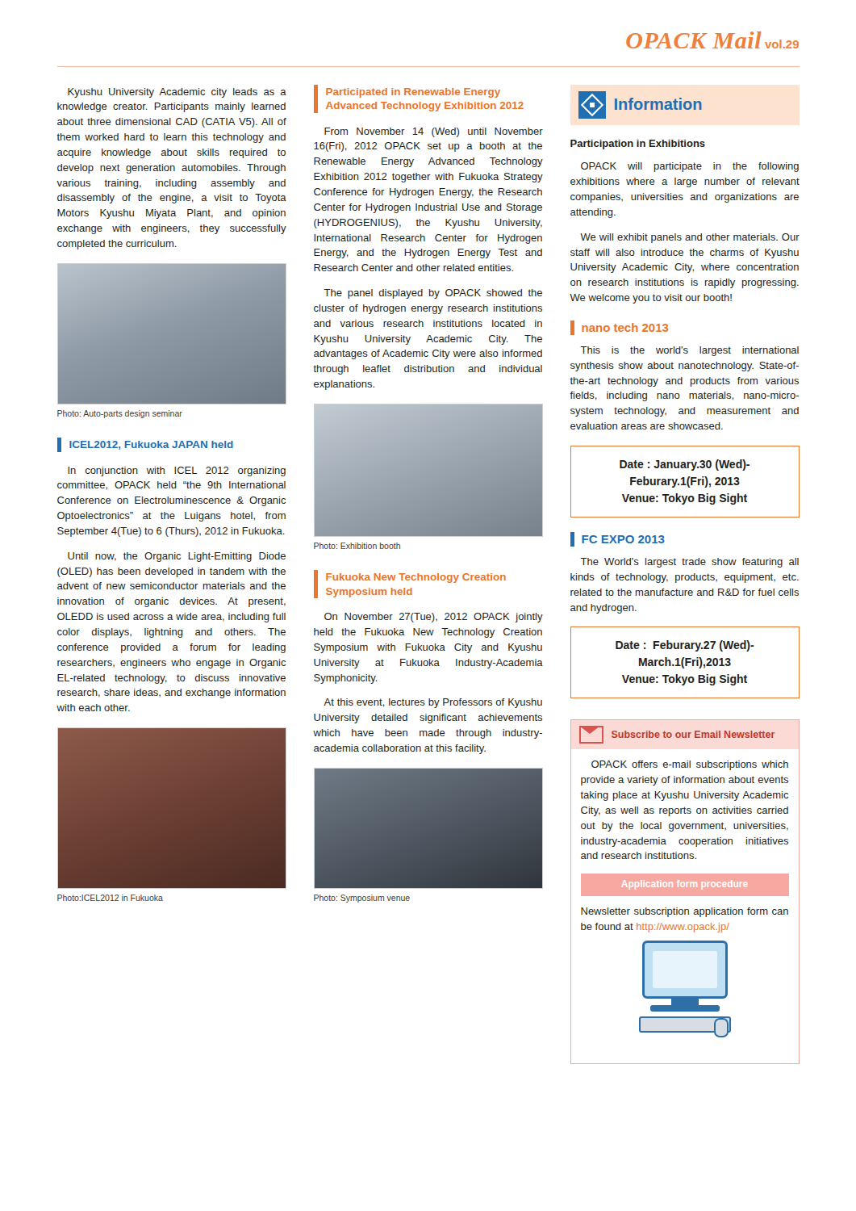OPACK Mail vol.29
Kyushu University Academic city leads as a knowledge creator. Participants mainly learned about three dimensional CAD (CATIA V5). All of them worked hard to learn this technology and acquire knowledge about skills required to develop next generation automobiles. Through various training, including assembly and disassembly of the engine, a visit to Toyota Motors Kyushu Miyata Plant, and opinion exchange with engineers, they successfully completed the curriculum.
Photo: Auto-parts design seminar
ICEL2012, Fukuoka JAPAN held
In conjunction with ICEL 2012 organizing committee, OPACK held “the 9th International Conference on Electroluminescence & Organic Optoelectronics” at the Luigans hotel, from September 4(Tue) to 6 (Thurs), 2012 in Fukuoka.
Until now, the Organic Light-Emitting Diode (OLED) has been developed in tandem with the advent of new semiconductor materials and the innovation of organic devices. At present, OLEDD is used across a wide area, including full color displays, lightning and others. The conference provided a forum for leading researchers, engineers who engage in Organic EL-related technology, to discuss innovative research, share ideas, and exchange information with each other.
Photo:ICEL2012 in Fukuoka
Participated in Renewable Energy Advanced Technology Exhibition 2012
From November 14 (Wed) until November 16(Fri), 2012 OPACK set up a booth at the Renewable Energy Advanced Technology Exhibition 2012 together with Fukuoka Strategy Conference for Hydrogen Energy, the Research Center for Hydrogen Industrial Use and Storage (HYDROGENIUS), the Kyushu University, International Research Center for Hydrogen Energy, and the Hydrogen Energy Test and Research Center and other related entities.
The panel displayed by OPACK showed the cluster of hydrogen energy research institutions and various research institutions located in Kyushu University Academic City. The advantages of Academic City were also informed through leaflet distribution and individual explanations.
Photo: Exhibition booth
Fukuoka New Technology Creation Symposium held
On November 27(Tue), 2012 OPACK jointly held the Fukuoka New Technology Creation Symposium with Fukuoka City and Kyushu University at Fukuoka Industry-Academia Symphonicity.
At this event, lectures by Professors of Kyushu University detailed significant achievements which have been made through industry-academia collaboration at this facility.
Photo: Symposium venue
Information
Participation in Exhibitions
OPACK will participate in the following exhibitions where a large number of relevant companies, universities and organizations are attending.
We will exhibit panels and other materials. Our staff will also introduce the charms of Kyushu University Academic City, where concentration on research institutions is rapidly progressing. We welcome you to visit our booth!
nano tech 2013
This is the world's largest international synthesis show about nanotechnology. State-of-the-art technology and products from various fields, including nano materials, nano-micro-system technology, and measurement and evaluation areas are showcased.
Date : January.30 (Wed)- Feburary.1(Fri), 2013 Venue: Tokyo Big Sight
FC EXPO 2013
The World's largest trade show featuring all kinds of technology, products, equipment, etc. related to the manufacture and R&D for fuel cells and hydrogen.
Date : Feburary.27 (Wed)- March.1(Fri),2013 Venue: Tokyo Big Sight
Subscribe to our Email Newsletter
OPACK offers e-mail subscriptions which provide a variety of information about events taking place at Kyushu University Academic City, as well as reports on activities carried out by the local government, universities, industry-academia cooperation initiatives and research institutions.
Application form procedure
Newsletter subscription application form can be found at http://www.opack.jp/